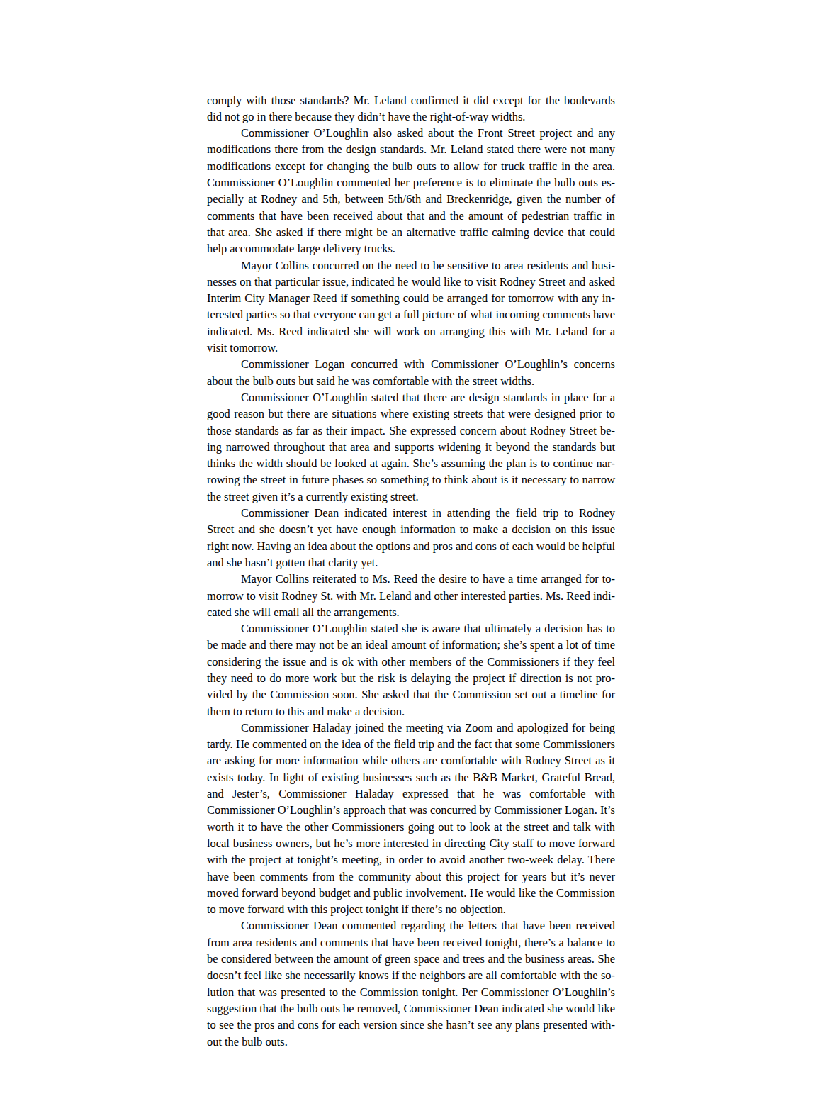comply with those standards? Mr. Leland confirmed it did except for the boulevards did not go in there because they didn’t have the right-of-way widths.
Commissioner O’Loughlin also asked about the Front Street project and any modifications there from the design standards. Mr. Leland stated there were not many modifications except for changing the bulb outs to allow for truck traffic in the area. Commissioner O’Loughlin commented her preference is to eliminate the bulb outs especially at Rodney and 5th, between 5th/6th and Breckenridge, given the number of comments that have been received about that and the amount of pedestrian traffic in that area. She asked if there might be an alternative traffic calming device that could help accommodate large delivery trucks.
Mayor Collins concurred on the need to be sensitive to area residents and businesses on that particular issue, indicated he would like to visit Rodney Street and asked Interim City Manager Reed if something could be arranged for tomorrow with any interested parties so that everyone can get a full picture of what incoming comments have indicated. Ms. Reed indicated she will work on arranging this with Mr. Leland for a visit tomorrow.
Commissioner Logan concurred with Commissioner O’Loughlin’s concerns about the bulb outs but said he was comfortable with the street widths.
Commissioner O’Loughlin stated that there are design standards in place for a good reason but there are situations where existing streets that were designed prior to those standards as far as their impact. She expressed concern about Rodney Street being narrowed throughout that area and supports widening it beyond the standards but thinks the width should be looked at again. She’s assuming the plan is to continue narrowing the street in future phases so something to think about is it necessary to narrow the street given it’s a currently existing street.
Commissioner Dean indicated interest in attending the field trip to Rodney Street and she doesn’t yet have enough information to make a decision on this issue right now. Having an idea about the options and pros and cons of each would be helpful and she hasn’t gotten that clarity yet.
Mayor Collins reiterated to Ms. Reed the desire to have a time arranged for tomorrow to visit Rodney St. with Mr. Leland and other interested parties. Ms. Reed indicated she will email all the arrangements.
Commissioner O’Loughlin stated she is aware that ultimately a decision has to be made and there may not be an ideal amount of information; she’s spent a lot of time considering the issue and is ok with other members of the Commissioners if they feel they need to do more work but the risk is delaying the project if direction is not provided by the Commission soon. She asked that the Commission set out a timeline for them to return to this and make a decision.
Commissioner Haladay joined the meeting via Zoom and apologized for being tardy. He commented on the idea of the field trip and the fact that some Commissioners are asking for more information while others are comfortable with Rodney Street as it exists today. In light of existing businesses such as the B&B Market, Grateful Bread, and Jester’s, Commissioner Haladay expressed that he was comfortable with Commissioner O’Loughlin’s approach that was concurred by Commissioner Logan. It’s worth it to have the other Commissioners going out to look at the street and talk with local business owners, but he’s more interested in directing City staff to move forward with the project at tonight’s meeting, in order to avoid another two-week delay. There have been comments from the community about this project for years but it’s never moved forward beyond budget and public involvement. He would like the Commission to move forward with this project tonight if there’s no objection.
Commissioner Dean commented regarding the letters that have been received from area residents and comments that have been received tonight, there’s a balance to be considered between the amount of green space and trees and the business areas. She doesn’t feel like she necessarily knows if the neighbors are all comfortable with the solution that was presented to the Commission tonight. Per Commissioner O’Loughlin’s suggestion that the bulb outs be removed, Commissioner Dean indicated she would like to see the pros and cons for each version since she hasn’t see any plans presented without the bulb outs.